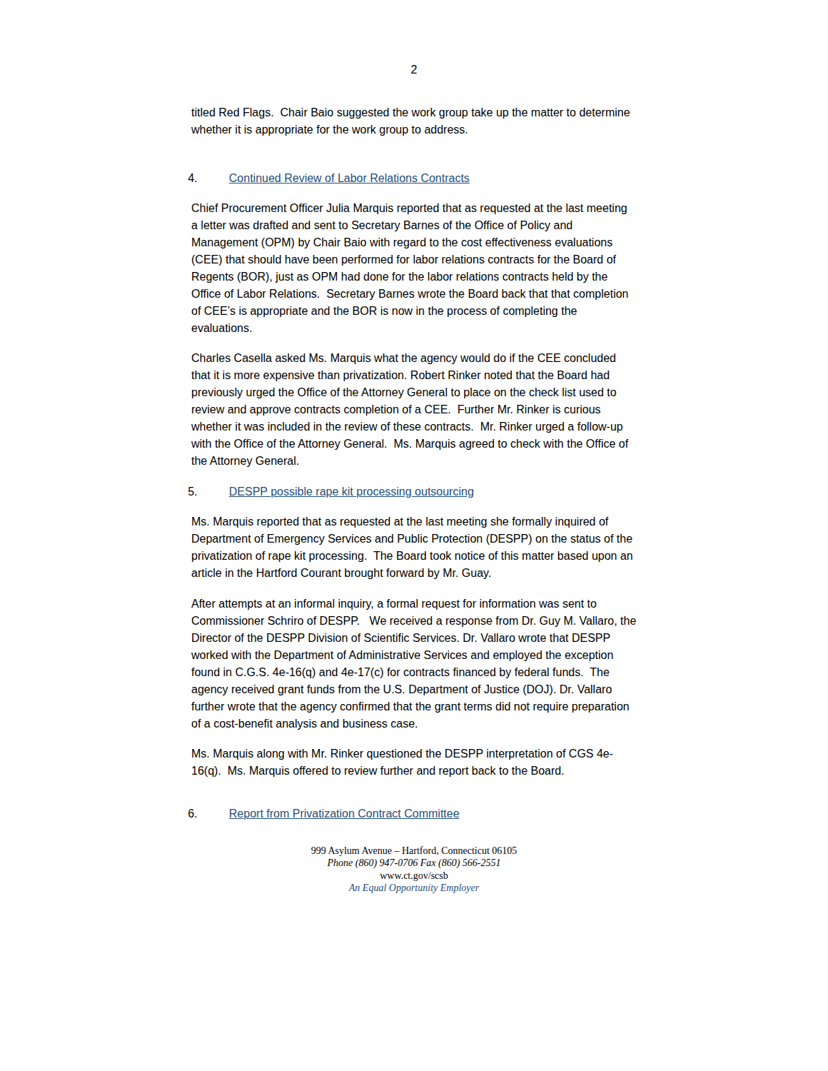2
titled Red Flags. Chair Baio suggested the work group take up the matter to determine whether it is appropriate for the work group to address.
4. Continued Review of Labor Relations Contracts
Chief Procurement Officer Julia Marquis reported that as requested at the last meeting a letter was drafted and sent to Secretary Barnes of the Office of Policy and Management (OPM) by Chair Baio with regard to the cost effectiveness evaluations (CEE) that should have been performed for labor relations contracts for the Board of Regents (BOR), just as OPM had done for the labor relations contracts held by the Office of Labor Relations. Secretary Barnes wrote the Board back that that completion of CEE’s is appropriate and the BOR is now in the process of completing the evaluations.
Charles Casella asked Ms. Marquis what the agency would do if the CEE concluded that it is more expensive than privatization. Robert Rinker noted that the Board had previously urged the Office of the Attorney General to place on the check list used to review and approve contracts completion of a CEE. Further Mr. Rinker is curious whether it was included in the review of these contracts. Mr. Rinker urged a follow-up with the Office of the Attorney General. Ms. Marquis agreed to check with the Office of the Attorney General.
5. DESPP possible rape kit processing outsourcing
Ms. Marquis reported that as requested at the last meeting she formally inquired of Department of Emergency Services and Public Protection (DESPP) on the status of the privatization of rape kit processing. The Board took notice of this matter based upon an article in the Hartford Courant brought forward by Mr. Guay.
After attempts at an informal inquiry, a formal request for information was sent to Commissioner Schriro of DESPP. We received a response from Dr. Guy M. Vallaro, the Director of the DESPP Division of Scientific Services. Dr. Vallaro wrote that DESPP worked with the Department of Administrative Services and employed the exception found in C.G.S. 4e-16(q) and 4e-17(c) for contracts financed by federal funds. The agency received grant funds from the U.S. Department of Justice (DOJ). Dr. Vallaro further wrote that the agency confirmed that the grant terms did not require preparation of a cost-benefit analysis and business case.
Ms. Marquis along with Mr. Rinker questioned the DESPP interpretation of CGS 4e-16(q). Ms. Marquis offered to review further and report back to the Board.
6. Report from Privatization Contract Committee
999 Asylum Avenue – Hartford, Connecticut 06105
Phone (860) 947-0706 Fax (860) 566-2551
www.ct.gov/scsb
An Equal Opportunity Employer